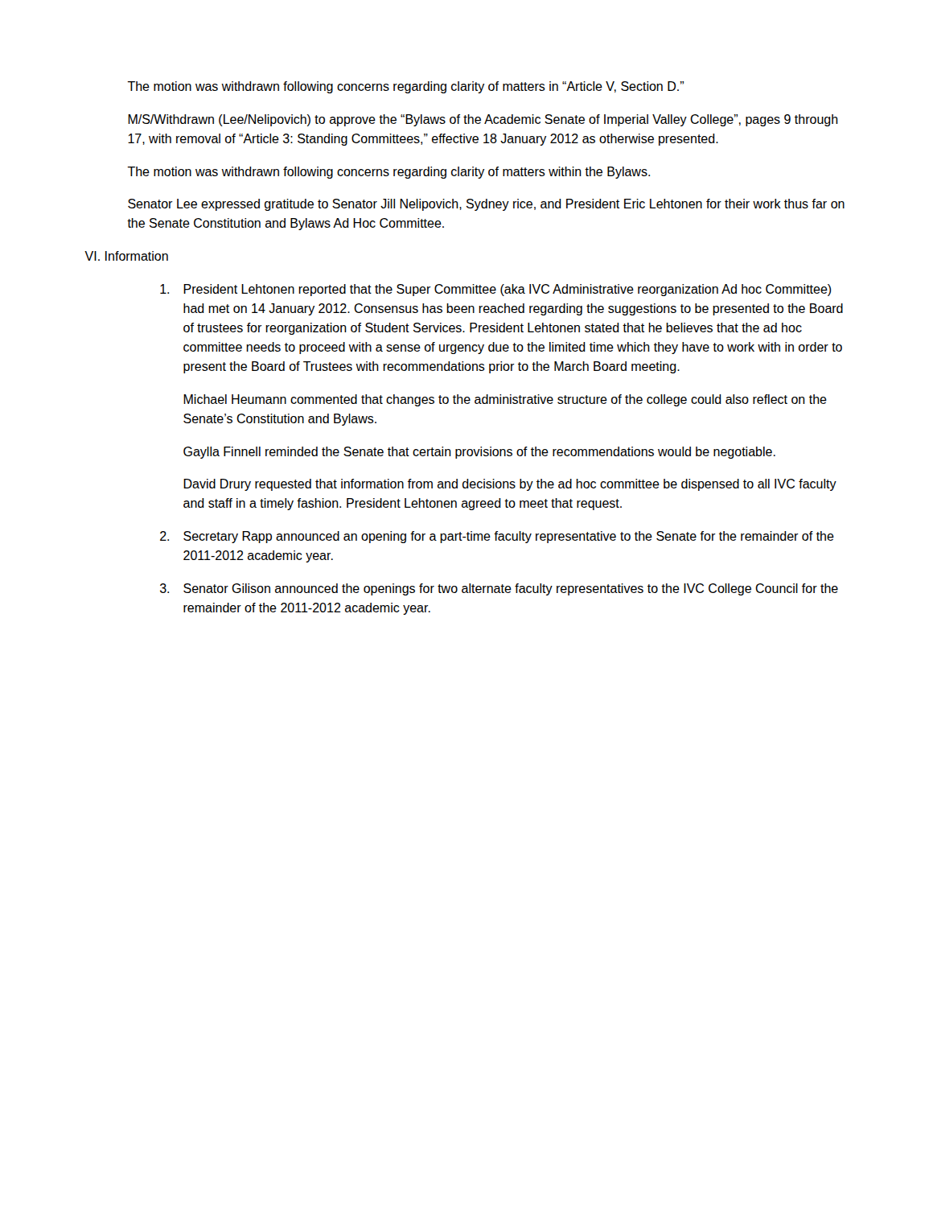The motion was withdrawn following concerns regarding clarity of matters in “Article V, Section D.”
M/S/Withdrawn (Lee/Nelipovich) to approve the “Bylaws of the Academic Senate of Imperial Valley College”, pages 9 through 17, with removal of “Article 3: Standing Committees,” effective 18 January 2012 as otherwise presented.
The motion was withdrawn following concerns regarding clarity of matters within the Bylaws.
Senator Lee expressed gratitude to Senator Jill Nelipovich, Sydney rice, and President Eric Lehtonen for their work thus far on the Senate Constitution and Bylaws Ad Hoc Committee.
VI. Information
President Lehtonen reported that the Super Committee (aka IVC Administrative reorganization Ad hoc Committee) had met on 14 January 2012. Consensus has been reached regarding the suggestions to be presented to the Board of trustees for reorganization of Student Services. President Lehtonen stated that he believes that the ad hoc committee needs to proceed with a sense of urgency due to the limited time which they have to work with in order to present the Board of Trustees with recommendations prior to the March Board meeting.
Michael Heumann commented that changes to the administrative structure of the college could also reflect on the Senate’s Constitution and Bylaws.
Gaylla Finnell reminded the Senate that certain provisions of the recommendations would be negotiable.
David Drury requested that information from and decisions by the ad hoc committee be dispensed to all IVC faculty and staff in a timely fashion. President Lehtonen agreed to meet that request.
Secretary Rapp announced an opening for a part-time faculty representative to the Senate for the remainder of the 2011-2012 academic year.
Senator Gilison announced the openings for two alternate faculty representatives to the IVC College Council for the remainder of the 2011-2012 academic year.